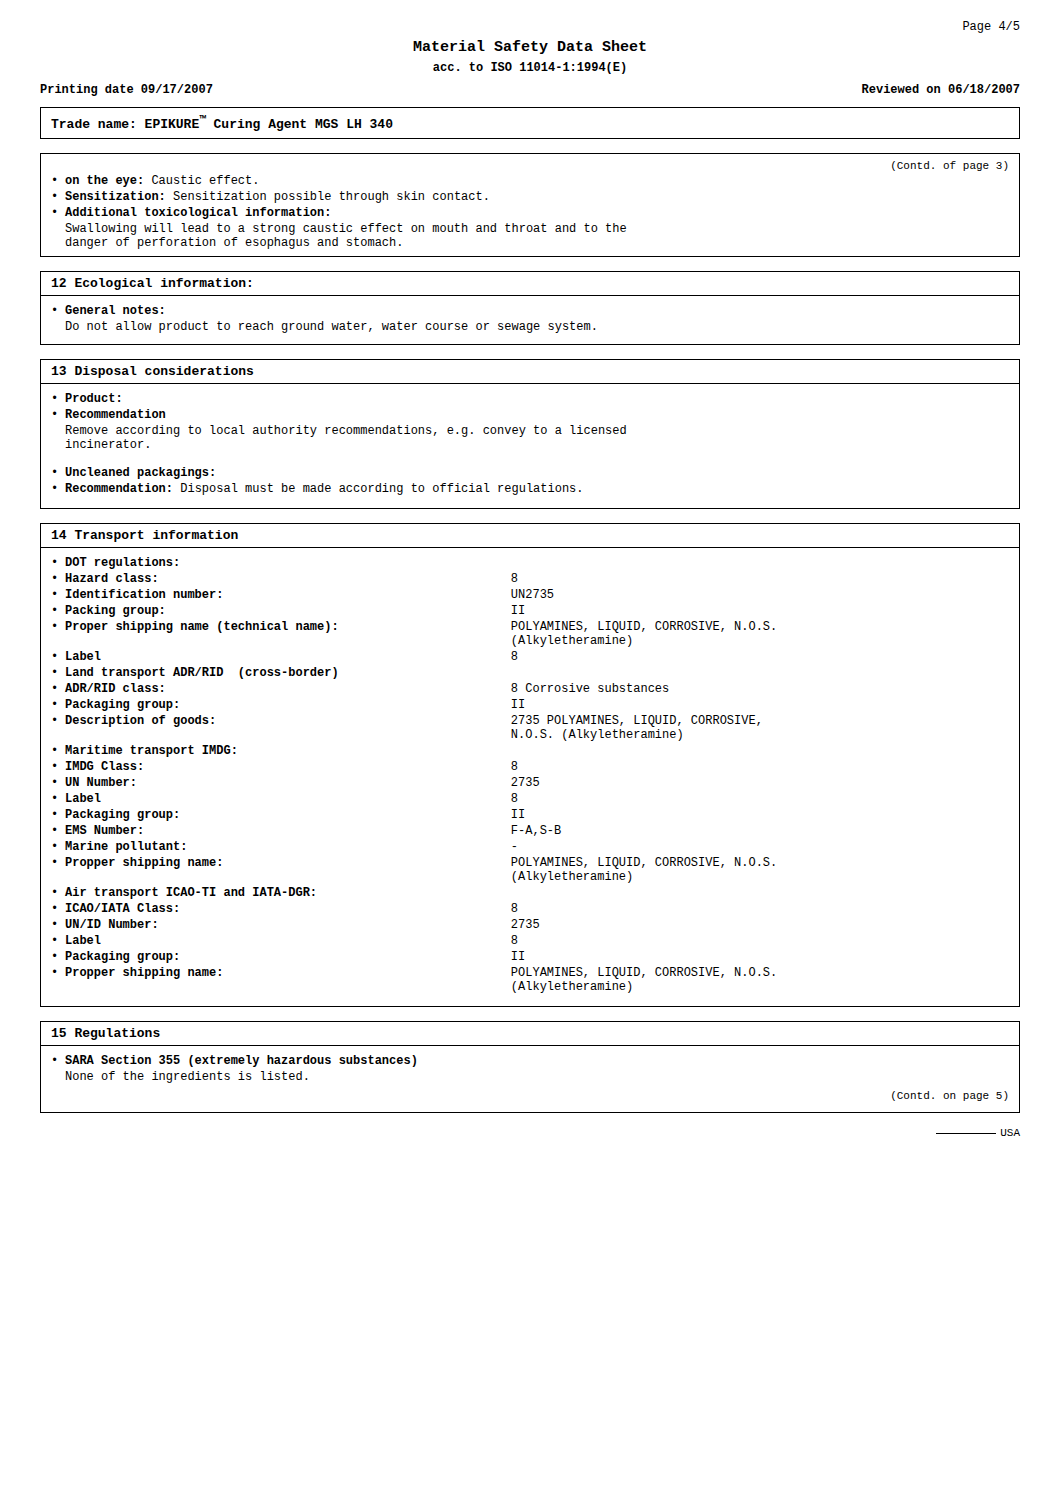Page 4/5
Material Safety Data Sheet
acc. to ISO 11014-1:1994(E)
Printing date 09/17/2007 Reviewed on 06/18/2007
Trade name: EPIKURE™ Curing Agent MGS LH 340
(Contd. of page 3)
on the eye: Caustic effect.
Sensitization: Sensitization possible through skin contact.
Additional toxicological information:
Swallowing will lead to a strong caustic effect on mouth and throat and to the
danger of perforation of esophagus and stomach.
12 Ecological information:
General notes:
Do not allow product to reach ground water, water course or sewage system.
13 Disposal considerations
Product:
Recommendation
Remove according to local authority recommendations, e.g. convey to a licensed
incinerator.
Uncleaned packagings:
Recommendation: Disposal must be made according to official regulations.
14 Transport information
| DOT regulations: | |
| Hazard class: | 8 |
| Identification number: | UN2735 |
| Packing group: | II |
| Proper shipping name (technical name): | POLYAMINES, LIQUID, CORROSIVE, N.O.S. (Alkyletheramine) |
| Label | 8 |
| Land transport ADR/RID (cross-border) | |
| ADR/RID class: | 8 Corrosive substances |
| Packaging group: | II |
| Description of goods: | 2735 POLYAMINES, LIQUID, CORROSIVE, N.O.S. (Alkyletheramine) |
| Maritime transport IMDG: | |
| IMDG Class: | 8 |
| UN Number: | 2735 |
| Label | 8 |
| Packaging group: | II |
| EMS Number: | F-A,S-B |
| Marine pollutant: | - |
| Propper shipping name: | POLYAMINES, LIQUID, CORROSIVE, N.O.S. (Alkyletheramine) |
| Air transport ICAO-TI and IATA-DGR: | |
| ICAO/IATA Class: | 8 |
| UN/ID Number: | 2735 |
| Label | 8 |
| Packaging group: | II |
| Propper shipping name: | POLYAMINES, LIQUID, CORROSIVE, N.O.S. (Alkyletheramine) |
15 Regulations
SARA Section 355 (extremely hazardous substances)
None of the ingredients is listed.
(Contd. on page 5)
USA